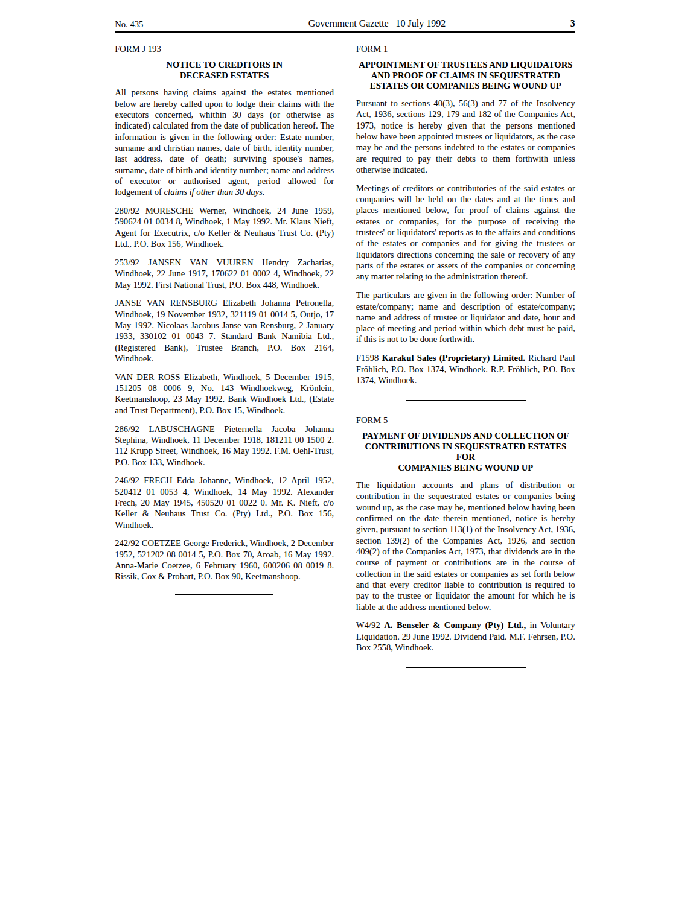| No. 435 | Government Gazette 10 July 1992 | 3 |
FORM J 193
Notice to Creditors in
Deceased Estates
All persons having claims against the estates mentioned below are hereby called upon to lodge their claims with the executors concerned, whithin 30 days (or otherwise as indicated) calculated from the date of publication hereof. The information is given in the following order: Estate number, surname and christian names, date of birth, identity number, last address, date of death; surviving spouse's names, surname, date of birth and identity number; name and address of executor or authorised agent, period allowed for lodgement of claims if other than 30 days.
280/92 MORESCHE Werner, Windhoek, 24 June 1959, 590624 01 0034 8, Windhoek, 1 May 1992. Mr. Klaus Nieft, Agent for Executrix, c/o Keller & Neuhaus Trust Co. (Pty) Ltd., P.O. Box 156, Windhoek.
253/92 JANSEN VAN VUUREN Hendry Zacharias, Windhoek, 22 June 1917, 170622 01 0002 4, Windhoek, 22 May 1992. First National Trust, P.O. Box 448, Windhoek.
JANSE VAN RENSBURG Elizabeth Johanna Petronella, Windhoek, 19 November 1932, 321119 01 0014 5, Outjo, 17 May 1992. Nicolaas Jacobus Janse van Rensburg, 2 January 1933, 330102 01 0043 7. Standard Bank Namibia Ltd., (Registered Bank), Trustee Branch, P.O. Box 2164, Windhoek.
VAN DER ROSS Elizabeth, Windhoek, 5 December 1915, 151205 08 0006 9, No. 143 Windhoekweg, Krönlein, Keetmanshoop, 23 May 1992. Bank Windhoek Ltd., (Estate and Trust Department), P.O. Box 15, Windhoek.
286/92 LABUSCHAGNE Pieternella Jacoba Johanna Stephina, Windhoek, 11 December 1918, 181211 00 1500 2. 112 Krupp Street, Windhoek, 16 May 1992. F.M. Oehl-Trust, P.O. Box 133, Windhoek.
246/92 FRECH Edda Johanne, Windhoek, 12 April 1952, 520412 01 0053 4, Windhoek, 14 May 1992. Alexander Frech, 20 May 1945, 450520 01 0022 0. Mr. K. Nieft, c/o Keller & Neuhaus Trust Co. (Pty) Ltd., P.O. Box 156, Windhoek.
242/92 COETZEE George Frederick, Windhoek, 2 December 1952, 521202 08 0014 5, P.O. Box 70, Aroab, 16 May 1992. Anna-Marie Coetzee, 6 February 1960, 600206 08 0019 8. Rissik, Cox & Probart, P.O. Box 90, Keetmanshoop.
FORM 1
Appointment of Trustees and Liquidators
and Proof of Claims in Sequestrated
Estates or Companies Being Wound Up
Pursuant to sections 40(3), 56(3) and 77 of the Insolvency Act, 1936, sections 129, 179 and 182 of the Companies Act, 1973, notice is hereby given that the persons mentioned below have been appointed trustees or liquidators, as the case may be and the persons indebted to the estates or companies are required to pay their debts to them forthwith unless otherwise indicated.
Meetings of creditors or contributories of the said estates or companies will be held on the dates and at the times and places mentioned below, for proof of claims against the estates or companies, for the purpose of receiving the trustees' or liquidators' reports as to the affairs and conditions of the estates or companies and for giving the trustees or liquidators directions concerning the sale or recovery of any parts of the estates or assets of the companies or concerning any matter relating to the administration thereof.
The particulars are given in the following order: Number of estate/company; name and description of estate/company; name and address of trustee or liquidator and date, hour and place of meeting and period within which debt must be paid, if this is not to be done forthwith.
F1598 Karakul Sales (Proprietary) Limited. Richard Paul Fröhlich, P.O. Box 1374, Windhoek. R.P. Fröhlich, P.O. Box 1374, Windhoek.
FORM 5
Payment of Dividends and Collection of
Contributions in Sequestrated Estates for
Companies Being Wound Up
The liquidation accounts and plans of distribution or contribution in the sequestrated estates or companies being wound up, as the case may be, mentioned below having been confirmed on the date therein mentioned, notice is hereby given, pursuant to section 113(1) of the Insolvency Act, 1936, section 139(2) of the Companies Act, 1926, and section 409(2) of the Companies Act, 1973, that dividends are in the course of payment or contributions are in the course of collection in the said estates or companies as set forth below and that every creditor liable to contribution is required to pay to the trustee or liquidator the amount for which he is liable at the address mentioned below.
W4/92 A. Benseler & Company (Pty) Ltd., in Voluntary Liquidation. 29 June 1992. Dividend Paid. M.F. Fehrsen, P.O. Box 2558, Windhoek.